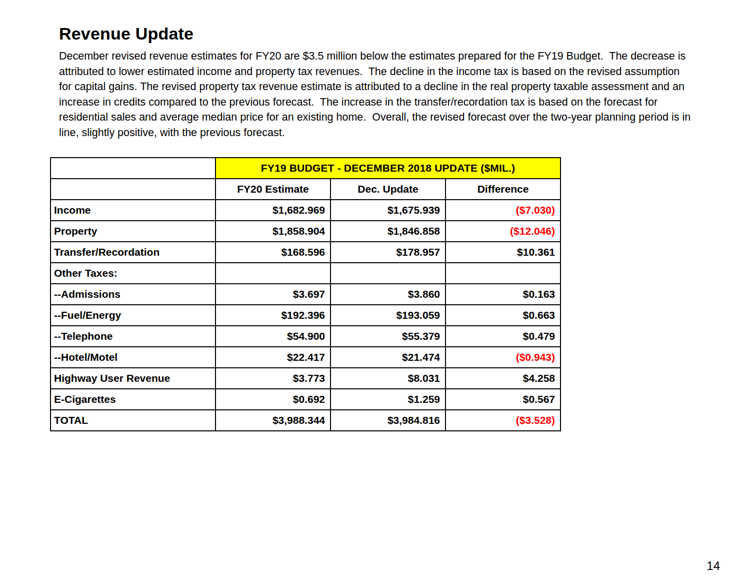Revenue Update
December revised revenue estimates for FY20 are $3.5 million below the estimates prepared for the FY19 Budget. The decrease is attributed to lower estimated income and property tax revenues. The decline in the income tax is based on the revised assumption for capital gains. The revised property tax revenue estimate is attributed to a decline in the real property taxable assessment and an increase in credits compared to the previous forecast. The increase in the transfer/recordation tax is based on the forecast for residential sales and average median price for an existing home. Overall, the revised forecast over the two-year planning period is in line, slightly positive, with the previous forecast.
| | FY19 BUDGET - DECEMBER 2018 UPDATE ($MIL.) |
| --- | --- |
| | FY20 Estimate | Dec. Update | Difference |
| Income | $1,682.969 | $1,675.939 | ($7.030) |
| Property | $1,858.904 | $1,846.858 | ($12.046) |
| Transfer/Recordation | $168.596 | $178.957 | $10.361 |
| Other Taxes: | | | |
| --Admissions | $3.697 | $3.860 | $0.163 |
| --Fuel/Energy | $192.396 | $193.059 | $0.663 |
| --Telephone | $54.900 | $55.379 | $0.479 |
| --Hotel/Motel | $22.417 | $21.474 | ($0.943) |
| Highway User Revenue | $3.773 | $8.031 | $4.258 |
| E-Cigarettes | $0.692 | $1.259 | $0.567 |
| TOTAL | $3,988.344 | $3,984.816 | ($3.528) |
14